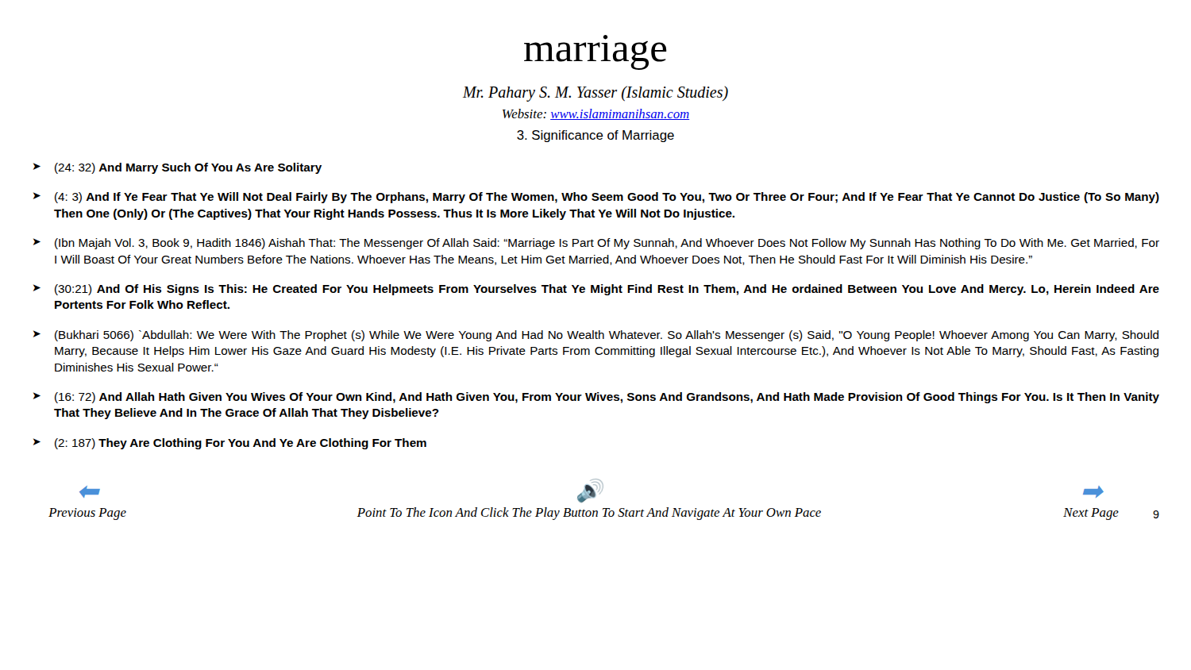marriage
Mr. Pahary S. M. Yasser (Islamic Studies)
Website: www.islamimanihsan.com
3. Significance of Marriage
(24: 32) And Marry Such Of You As Are Solitary
(4: 3) And If Ye Fear That Ye Will Not Deal Fairly By The Orphans, Marry Of The Women, Who Seem Good To You, Two Or Three Or Four; And If Ye Fear That Ye Cannot Do Justice (To So Many) Then One (Only) Or (The Captives) That Your Right Hands Possess. Thus It Is More Likely That Ye Will Not Do Injustice.
(Ibn Majah Vol. 3, Book 9, Hadith 1846) Aishah That: The Messenger Of Allah Said: “Marriage Is Part Of My Sunnah, And Whoever Does Not Follow My Sunnah Has Nothing To Do With Me. Get Married, For I Will Boast Of Your Great Numbers Before The Nations. Whoever Has The Means, Let Him Get Married, And Whoever Does Not, Then He Should Fast For It Will Diminish His Desire.”
(30:21) And Of His Signs Is This: He Created For You Helpmeets From Yourselves That Ye Might Find Rest In Them, And He ordained Between You Love And Mercy. Lo, Herein Indeed Are Portents For Folk Who Reflect.
(Bukhari 5066) `Abdullah: We Were With The Prophet (s) While We Were Young And Had No Wealth Whatever. So Allah's Messenger (s) Said, "O Young People! Whoever Among You Can Marry, Should Marry, Because It Helps Him Lower His Gaze And Guard His Modesty (I.E. His Private Parts From Committing Illegal Sexual Intercourse Etc.), And Whoever Is Not Able To Marry, Should Fast, As Fasting Diminishes His Sexual Power.“
(16: 72) And Allah Hath Given You Wives Of Your Own Kind, And Hath Given You, From Your Wives, Sons And Grandsons, And Hath Made Provision Of Good Things For You. Is It Then In Vanity That They Believe And In The Grace Of Allah That They Disbelieve?
(2: 187) They Are Clothing For You And Ye Are Clothing For Them
⬅ Previous Page
🔊 Point To The Icon And Click The Play Button To Start And Navigate At Your Own Pace
➡ Next Page
9